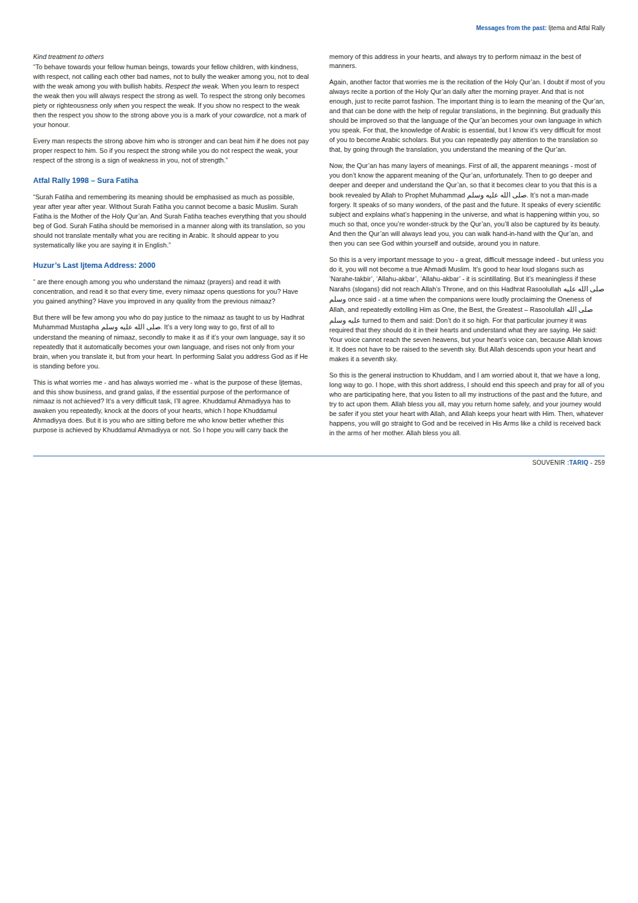Messages from the past: Ijtema and Atfal Rally
Kind treatment to others
“To behave towards your fellow human beings, towards your fellow children, with kindness, with respect, not calling each other bad names, not to bully the weaker among you, not to deal with the weak among you with bullish habits. Respect the weak. When you learn to respect the weak then you will always respect the strong as well. To respect the strong only becomes piety or righteousness only when you respect the weak. If you show no respect to the weak then the respect you show to the strong above you is a mark of your cowardice, not a mark of your honour.
Every man respects the strong above him who is stronger and can beat him if he does not pay proper respect to him. So if you respect the strong while you do not respect the weak, your respect of the strong is a sign of weakness in you, not of strength.”
Atfal Rally 1998 – Sura Fatiha
“Surah Fatiha and remembering its meaning should be emphasised as much as possible, year after year after year. Without Surah Fatiha you cannot become a basic Muslim. Surah Fatiha is the Mother of the Holy Qur’an. And Surah Fatiha teaches everything that you should beg of God. Surah Fatiha should be memorised in a manner along with its translation, so you should not translate mentally what you are reciting in Arabic. It should appear to you systematically like you are saying it in English.”
Huzur’s Last Ijtema Address: 2000
“ are there enough among you who understand the nimaaz (prayers) and read it with concentration, and read it so that every time, every nimaaz opens questions for you? Have you gained anything? Have you improved in any quality from the previous nimaaz?
But there will be few among you who do pay justice to the nimaaz as taught to us by Hadhrat Muhammad Mustapha صلى الله عليه وسلم. It’s a very long way to go, first of all to understand the meaning of nimaaz, secondly to make it as if it’s your own language, say it so repeatedly that it automatically becomes your own language, and rises not only from your brain, when you translate it, but from your heart. In performing Salat you address God as if He is standing before you.
This is what worries me - and has always worried me - what is the purpose of these Ijtemas, and this show business, and grand galas, if the essential purpose of the performance of nimaaz is not achieved? It’s a very difficult task, I’ll agree. Khuddamul Ahmadiyya has to awaken you repeatedly, knock at the doors of your hearts, which I hope Khuddamul Ahmadiyya does. But it is you who are sitting before me who know better whether this purpose is achieved by Khuddamul Ahmadiyya or not. So I hope you will carry back the memory of this address in your hearts, and always try to perform nimaaz in the best of manners.
Again, another factor that worries me is the recitation of the Holy Qur’an. I doubt if most of you always recite a portion of the Holy Qur’an daily after the morning prayer. And that is not enough, just to recite parrot fashion. The important thing is to learn the meaning of the Qur’an, and that can be done with the help of regular translations, in the beginning. But gradually this should be improved so that the language of the Qur’an becomes your own language in which you speak. For that, the knowledge of Arabic is essential, but I know it’s very difficult for most of you to become Arabic scholars. But you can repeatedly pay attention to the translation so that, by going through the translation, you understand the meaning of the Qur’an.
Now, the Qur’an has many layers of meanings. First of all, the apparent meanings - most of you don’t know the apparent meaning of the Qur’an, unfortunately. Then to go deeper and deeper and deeper and understand the Qur’an, so that it becomes clear to you that this is a book revealed by Allah to Prophet Muhammad صلى الله عليه وسلم. It’s not a man-made forgery. It speaks of so many wonders, of the past and the future. It speaks of every scientific subject and explains what’s happening in the universe, and what is happening within you, so much so that, once you’re wonder-struck by the Qur’an, you’ll also be captured by its beauty. And then the Qur’an will always lead you, you can walk hand-in-hand with the Qur’an, and then you can see God within yourself and outside, around you in nature.
So this is a very important message to you - a great, difficult message indeed - but unless you do it, you will not become a true Ahmadi Muslim. It’s good to hear loud slogans such as ‘Narahe-takbir’, ‘Allahu-akbar’, ‘Allahu-akbar’ - it is scintillating. But it’s meaningless if these Narahs (slogans) did not reach Allah’s Throne, and on this Hadhrat Rasoolullah صلى الله عليه وسلم once said - at a time when the companions were loudly proclaiming the Oneness of Allah, and repeatedly extolling Him as One, the Best, the Greatest – Rasoolullah صلى الله عليه وسلم turned to them and said: Don’t do it so high. For that particular journey it was required that they should do it in their hearts and understand what they are saying. He said: Your voice cannot reach the seven heavens, but your heart’s voice can, because Allah knows it. It does not have to be raised to the seventh sky. But Allah descends upon your heart and makes it a seventh sky.
So this is the general instruction to Khuddam, and I am worried about it, that we have a long, long way to go. I hope, with this short address, I should end this speech and pray for all of you who are participating here, that you listen to all my instructions of the past and the future, and try to act upon them. Allah bless you all, may you return home safely, and your journey would be safer if you stet your heart with Allah, and Allah keeps your heart with Him. Then, whatever happens, you will go straight to God and be received in His Arms like a child is received back in the arms of her mother. Allah bless you all.
SOUVENIR :TARIQ - 259